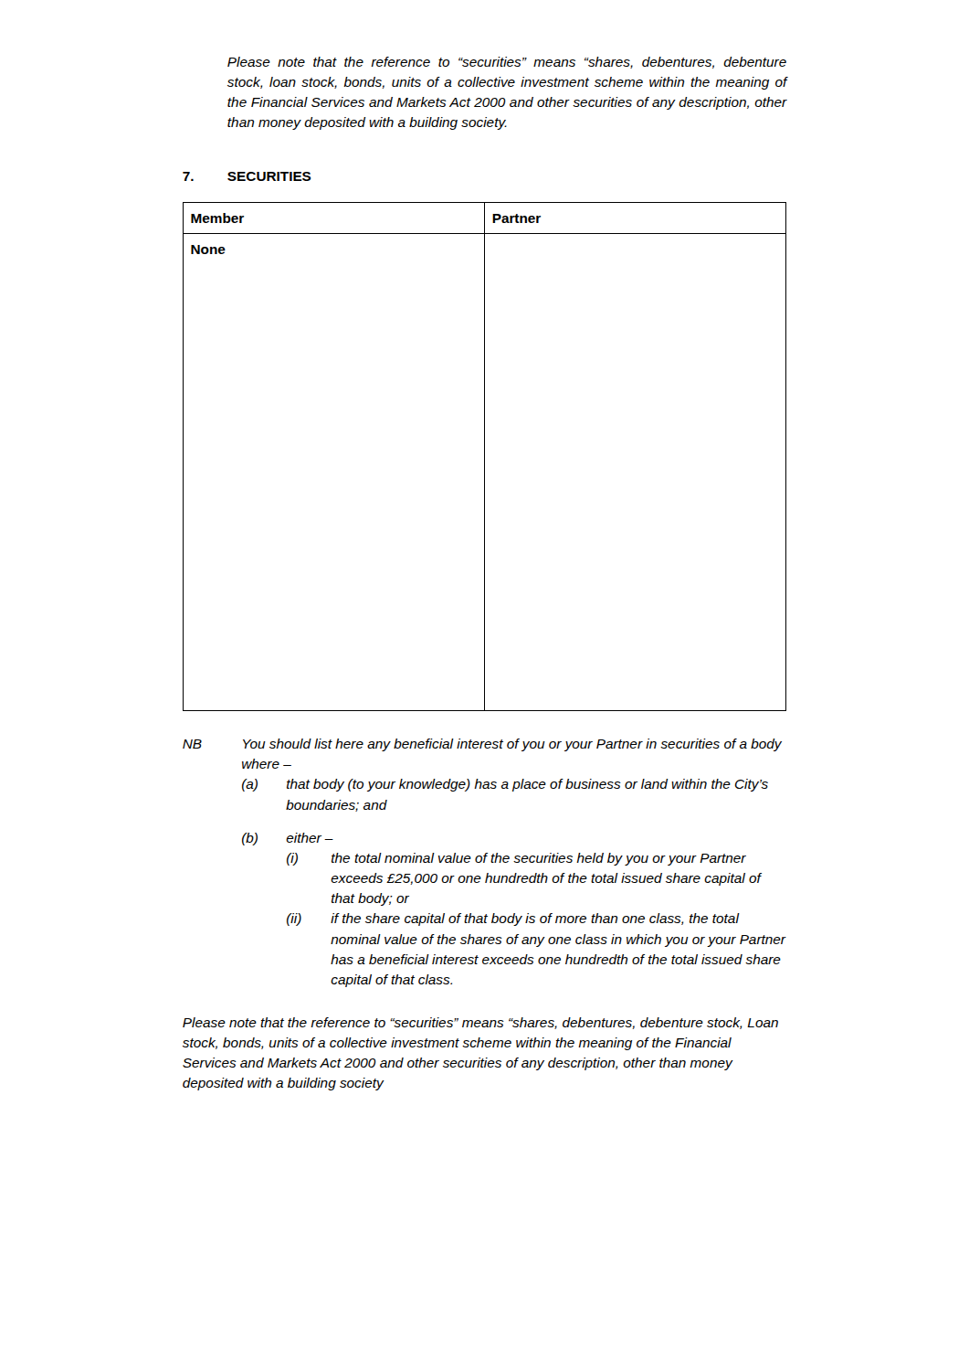Please note that the reference to “securities” means “shares, debentures, debenture stock, loan stock, bonds, units of a collective investment scheme within the meaning of the Financial Services and Markets Act 2000 and other securities of any description, other than money deposited with a building society.
7. SECURITIES
| Member | Partner |
| --- | --- |
| None | |
NB
You should list here any beneficial interest of you or your Partner in securities of a body where –
(a)
that body (to your knowledge) has a place of business or land within the City’s boundaries; and
(b)
either –
(i)
the total nominal value of the securities held by you or your Partner exceeds £25,000 or one hundredth of the total issued share capital of that body; or
(ii)
if the share capital of that body is of more than one class, the total nominal value of the shares of any one class in which you or your Partner has a beneficial interest exceeds one hundredth of the total issued share capital of that class.
Please note that the reference to “securities” means “shares, debentures, debenture stock, Loan stock, bonds, units of a collective investment scheme within the meaning of the Financial Services and Markets Act 2000 and other securities of any description, other than money deposited with a building society